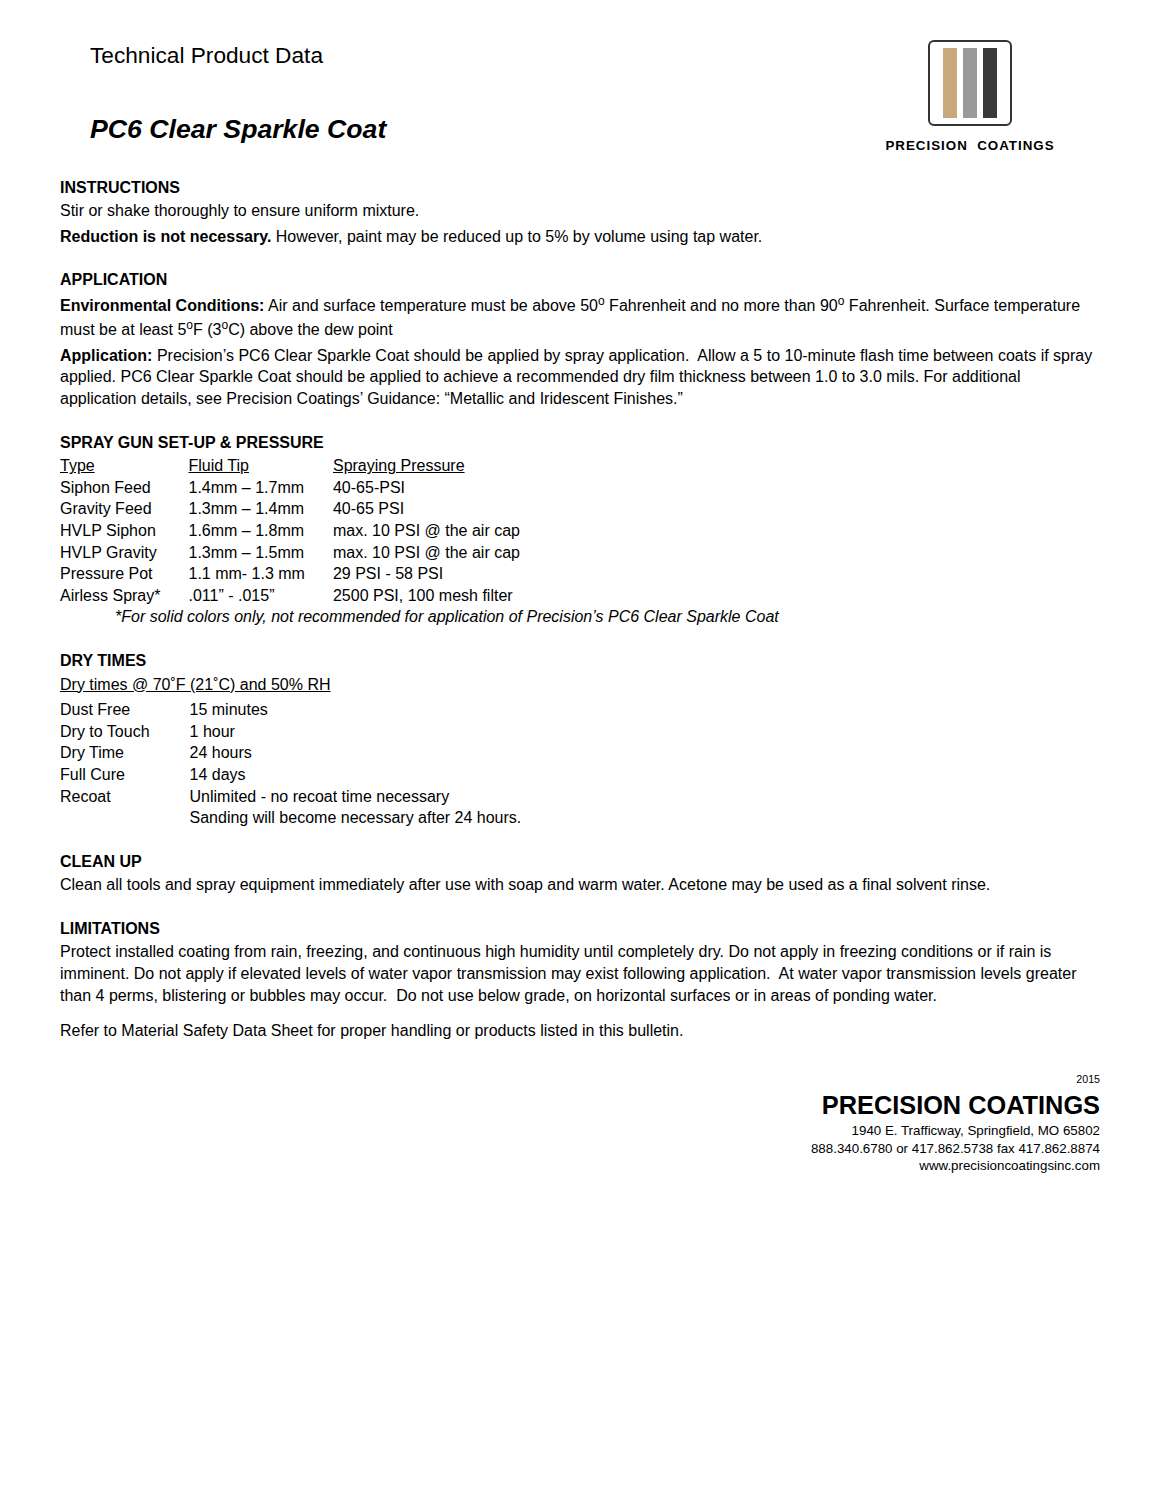Technical Product Data
PC6 Clear Sparkle Coat
PRECISION COATINGS
Instructions
Stir or shake thoroughly to ensure uniform mixture.
Reduction is not necessary. However, paint may be reduced up to 5% by volume using tap water.
Application
Environmental Conditions: Air and surface temperature must be above 50o Fahrenheit and no more than 90o Fahrenheit. Surface temperature must be at least 5o F (3o C) above the dew point
Application: Precision’s PC6 Clear Sparkle Coat should be applied by spray application. Allow a 5 to 10-minute flash time between coats if spray applied. PC6 Clear Sparkle Coat should be applied to achieve a recommended dry film thickness between 1.0 to 3.0 mils. For additional application details, see Precision Coatings’ Guidance: “Metallic and Iridescent Finishes.”
Spray Gun Set-Up & Pressure
| Type | Fluid Tip | Spraying Pressure |
| --- | --- | --- |
| Siphon Feed | 1.4mm – 1.7mm | 40-65-PSI |
| Gravity Feed | 1.3mm – 1.4mm | 40-65 PSI |
| HVLP Siphon | 1.6mm – 1.8mm | max. 10 PSI @ the air cap |
| HVLP Gravity | 1.3mm – 1.5mm | max. 10 PSI @ the air cap |
| Pressure Pot | 1.1 mm- 1.3 mm | 29 PSI - 58 PSI |
| Airless Spray* | .011” - .015” | 2500 PSI, 100 mesh filter |
*For solid colors only, not recommended for application of Precision’s PC6 Clear Sparkle Coat
Dry Times
Dry times @ 70˚F (21˚C) and 50% RH
| Dust Free | 15 minutes |
| Dry to Touch | 1 hour |
| Dry Time | 24 hours |
| Full Cure | 14 days |
| Recoat | Unlimited - no recoat time necessary Sanding will become necessary after 24 hours. |
Clean Up
Clean all tools and spray equipment immediately after use with soap and warm water. Acetone may be used as a final solvent rinse.
Limitations
Protect installed coating from rain, freezing, and continuous high humidity until completely dry. Do not apply in freezing conditions or if rain is imminent. Do not apply if elevated levels of water vapor transmission may exist following application. At water vapor transmission levels greater than 4 perms, blistering or bubbles may occur. Do not use below grade, on horizontal surfaces or in areas of ponding water.
Refer to Material Safety Data Sheet for proper handling or products listed in this bulletin.
2015
PRECISION COATINGS
1940 E. Trafficway, Springfield, MO 65802
888.340.6780 or 417.862.5738 fax 417.862.8874
www.precisioncoatingsinc.com